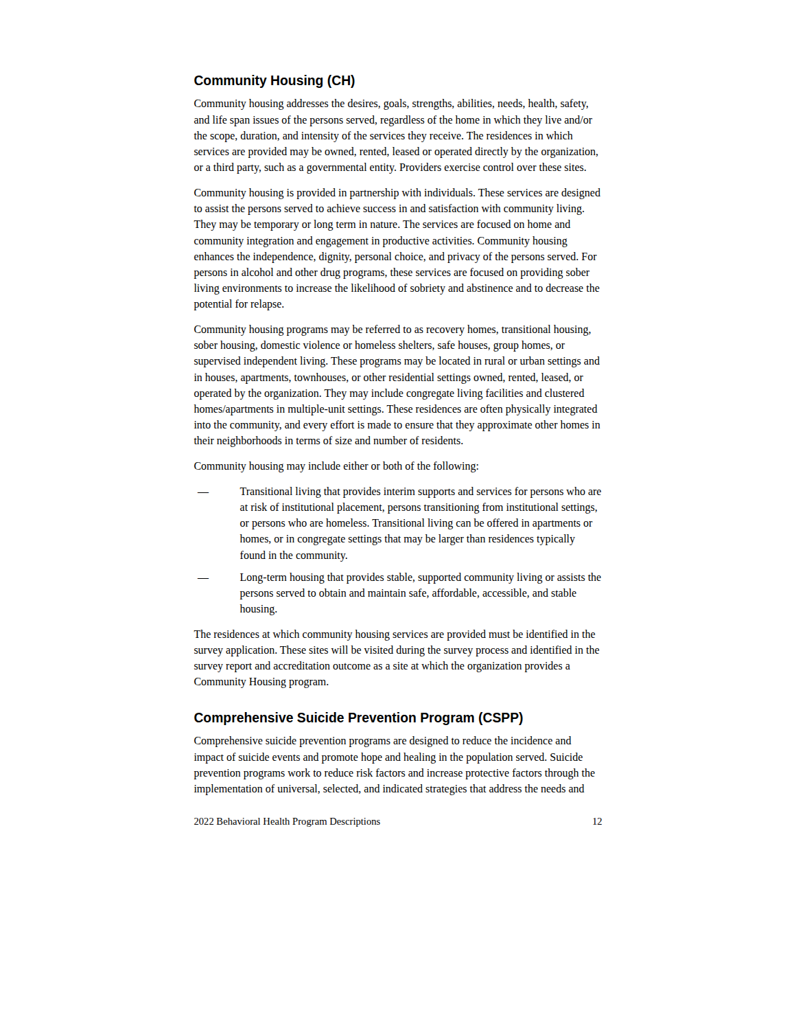Community Housing (CH)
Community housing addresses the desires, goals, strengths, abilities, needs, health, safety, and life span issues of the persons served, regardless of the home in which they live and/or the scope, duration, and intensity of the services they receive. The residences in which services are provided may be owned, rented, leased or operated directly by the organization, or a third party, such as a governmental entity. Providers exercise control over these sites.
Community housing is provided in partnership with individuals. These services are designed to assist the persons served to achieve success in and satisfaction with community living. They may be temporary or long term in nature. The services are focused on home and community integration and engagement in productive activities. Community housing enhances the independence, dignity, personal choice, and privacy of the persons served. For persons in alcohol and other drug programs, these services are focused on providing sober living environments to increase the likelihood of sobriety and abstinence and to decrease the potential for relapse.
Community housing programs may be referred to as recovery homes, transitional housing, sober housing, domestic violence or homeless shelters, safe houses, group homes, or supervised independent living. These programs may be located in rural or urban settings and in houses, apartments, townhouses, or other residential settings owned, rented, leased, or operated by the organization. They may include congregate living facilities and clustered homes/apartments in multiple-unit settings. These residences are often physically integrated into the community, and every effort is made to ensure that they approximate other homes in their neighborhoods in terms of size and number of residents.
Community housing may include either or both of the following:
Transitional living that provides interim supports and services for persons who are at risk of institutional placement, persons transitioning from institutional settings, or persons who are homeless. Transitional living can be offered in apartments or homes, or in congregate settings that may be larger than residences typically found in the community.
Long-term housing that provides stable, supported community living or assists the persons served to obtain and maintain safe, affordable, accessible, and stable housing.
The residences at which community housing services are provided must be identified in the survey application. These sites will be visited during the survey process and identified in the survey report and accreditation outcome as a site at which the organization provides a Community Housing program.
Comprehensive Suicide Prevention Program (CSPP)
Comprehensive suicide prevention programs are designed to reduce the incidence and impact of suicide events and promote hope and healing in the population served. Suicide prevention programs work to reduce risk factors and increase protective factors through the implementation of universal, selected, and indicated strategies that address the needs and
2022 Behavioral Health Program Descriptions 12